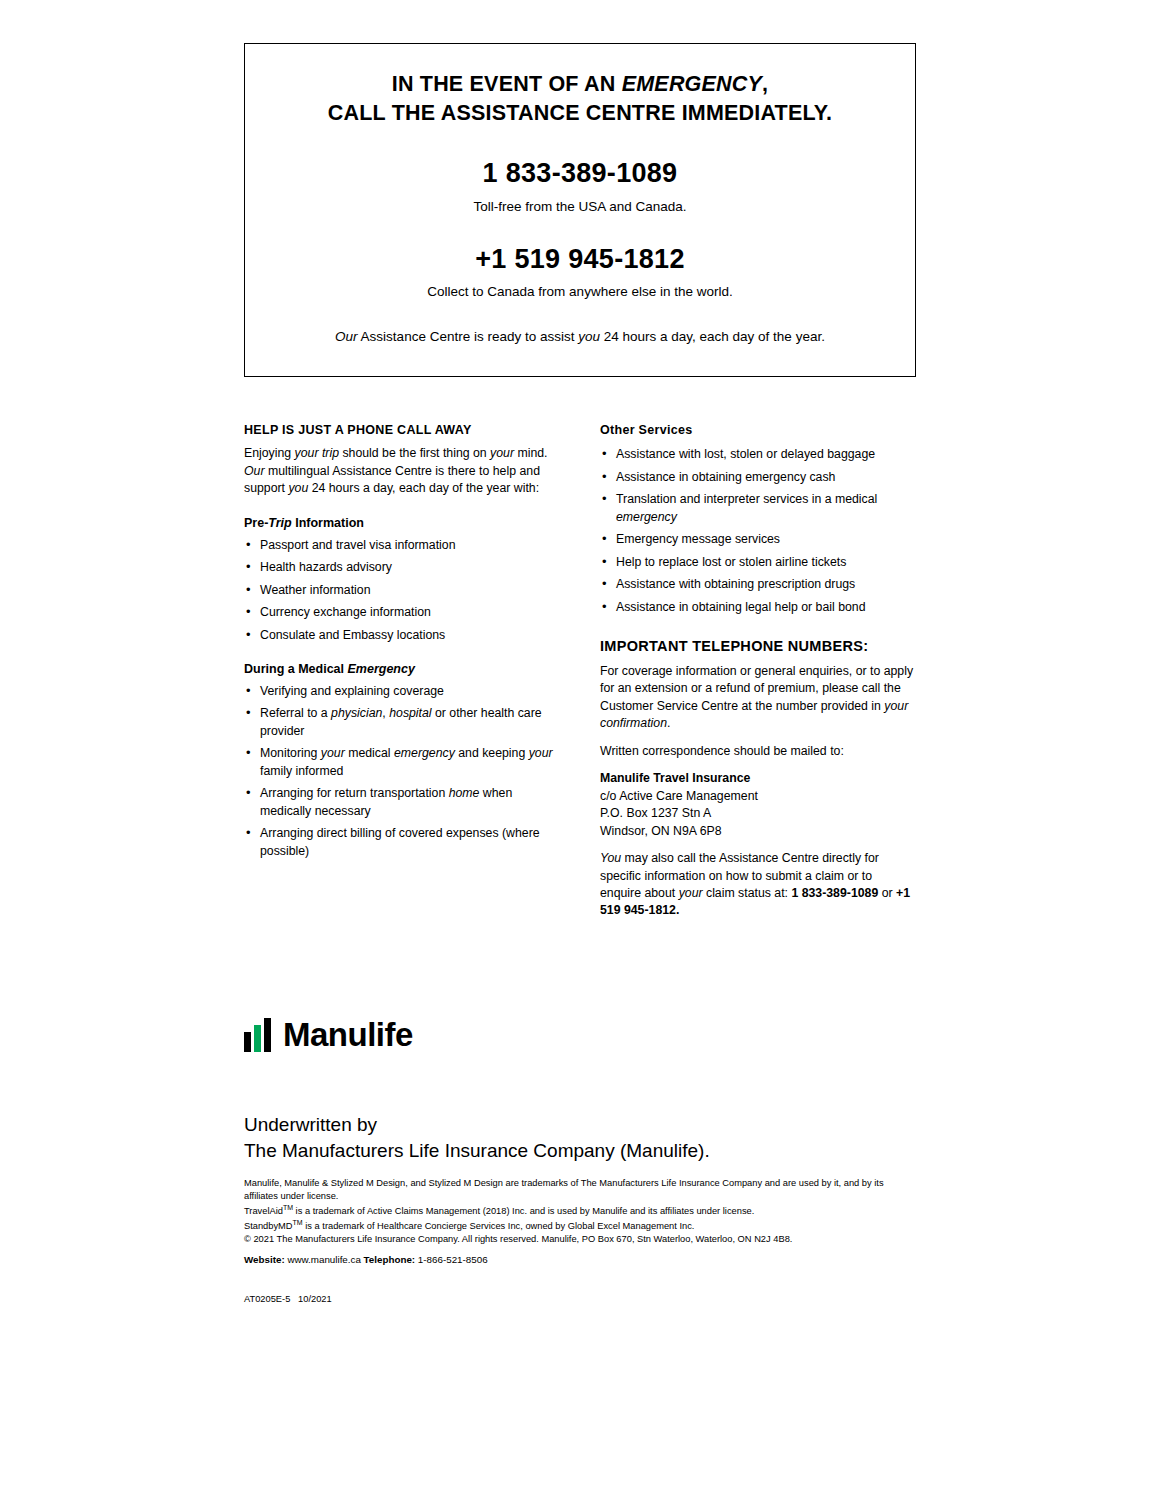In the event of an emergency,
call the Assistance Centre immediately.
1 833-389-1089
Toll-free from the USA and Canada.
+1 519 945-1812
Collect to Canada from anywhere else in the world.
Our Assistance Centre is ready to assist you 24 hours a day, each day of the year.
Help is just a phone call away
Enjoying your trip should be the first thing on your mind. Our multilingual Assistance Centre is there to help and support you 24 hours a day, each day of the year with:
Pre-Trip Information
Passport and travel visa information
Health hazards advisory
Weather information
Currency exchange information
Consulate and Embassy locations
During a Medical Emergency
Verifying and explaining coverage
Referral to a physician, hospital or other health care provider
Monitoring your medical emergency and keeping your family informed
Arranging for return transportation home when medically necessary
Arranging direct billing of covered expenses (where possible)
Other Services
Assistance with lost, stolen or delayed baggage
Assistance in obtaining emergency cash
Translation and interpreter services in a medical emergency
Emergency message services
Help to replace lost or stolen airline tickets
Assistance with obtaining prescription drugs
Assistance in obtaining legal help or bail bond
Important telephone numbers:
For coverage information or general enquiries, or to apply for an extension or a refund of premium, please call the Customer Service Centre at the number provided in your confirmation.
Written correspondence should be mailed to:
Manulife Travel Insurance
c/o Active Care Management
P.O. Box 1237 Stn A
Windsor, ON N9A 6P8
You may also call the Assistance Centre directly for specific information on how to submit a claim or to enquire about your claim status at: 1 833-389-1089 or +1 519 945-1812.
Manulife
Underwritten by
The Manufacturers Life Insurance Company (Manulife).
Manulife, Manulife & Stylized M Design, and Stylized M Design are trademarks of The Manufacturers Life Insurance Company and are used by it, and by its affiliates under license.
TravelAidTM is a trademark of Active Claims Management (2018) Inc. and is used by Manulife and its affiliates under license.
StandbyMDTM is a trademark of Healthcare Concierge Services Inc, owned by Global Excel Management Inc.
© 2021 The Manufacturers Life Insurance Company. All rights reserved. Manulife, PO Box 670, Stn Waterloo, Waterloo, ON N2J 4B8.
Website: www.manulife.ca Telephone: 1-866-521-8506
AT0205E-5 10/2021